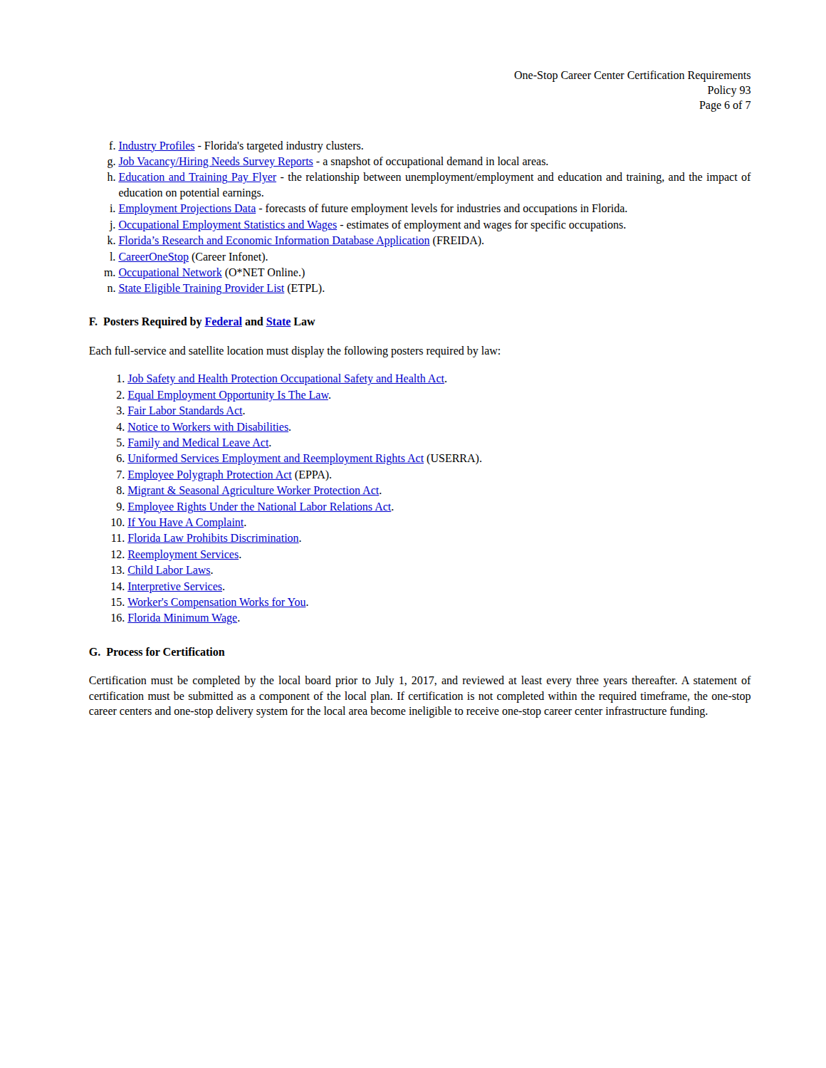One-Stop Career Center Certification Requirements
Policy 93
Page 6 of 7
Industry Profiles - Florida's targeted industry clusters.
Job Vacancy/Hiring Needs Survey Reports - a snapshot of occupational demand in local areas.
Education and Training Pay Flyer - the relationship between unemployment/employment and education and training, and the impact of education on potential earnings.
Employment Projections Data - forecasts of future employment levels for industries and occupations in Florida.
Occupational Employment Statistics and Wages - estimates of employment and wages for specific occupations.
Florida’s Research and Economic Information Database Application (FREIDA).
CareerOneStop (Career Infonet).
Occupational Network (O*NET Online.)
State Eligible Training Provider List (ETPL).
F. Posters Required by Federal and State Law
Each full-service and satellite location must display the following posters required by law:
Job Safety and Health Protection Occupational Safety and Health Act.
Equal Employment Opportunity Is The Law.
Fair Labor Standards Act.
Notice to Workers with Disabilities.
Family and Medical Leave Act.
Uniformed Services Employment and Reemployment Rights Act (USERRA).
Employee Polygraph Protection Act (EPPA).
Migrant & Seasonal Agriculture Worker Protection Act.
Employee Rights Under the National Labor Relations Act.
If You Have A Complaint.
Florida Law Prohibits Discrimination.
Reemployment Services.
Child Labor Laws.
Interpretive Services.
Worker's Compensation Works for You.
Florida Minimum Wage.
G. Process for Certification
Certification must be completed by the local board prior to July 1, 2017, and reviewed at least every three years thereafter. A statement of certification must be submitted as a component of the local plan. If certification is not completed within the required timeframe, the one-stop career centers and one-stop delivery system for the local area become ineligible to receive one-stop career center infrastructure funding.